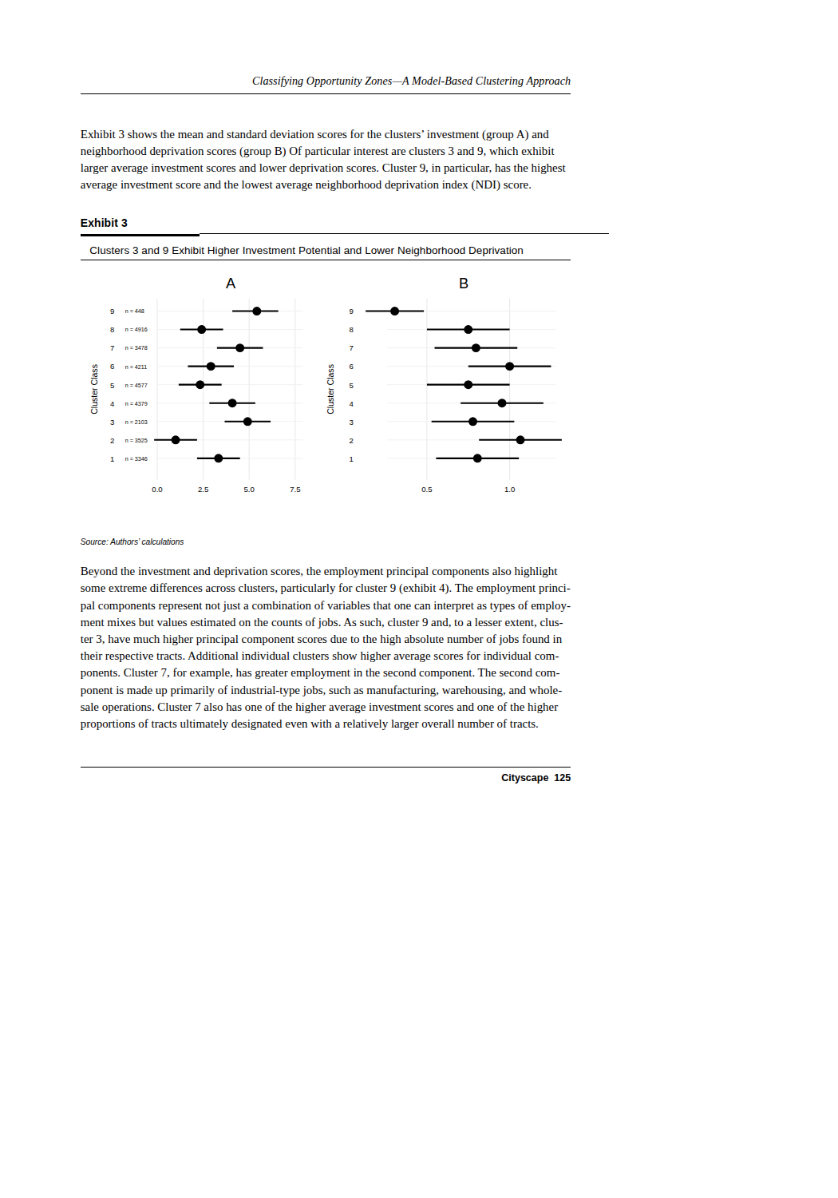Classifying Opportunity Zones—A Model-Based Clustering Approach
Exhibit 3 shows the mean and standard deviation scores for the clusters’ investment (group A) and neighborhood deprivation scores (group B) Of particular interest are clusters 3 and 9, which exhibit larger average investment scores and lower deprivation scores. Cluster 9, in particular, has the highest average investment score and the lowest average neighborhood deprivation index (NDI) score.
Exhibit 3
Clusters 3 and 9 Exhibit Higher Investment Potential and Lower Neighborhood Deprivation
A Cluster Class 9 8 7 6 5 4 3 2 1 n = 448 n = 4916 n = 3478 n = 4211 n = 4577 n = 4379 n = 2103 n = 3525 n = 3346 0.0 2.5 5.0 7.5 B Cluster Class 9 8 7 6 5 4 3 2 1 0.5 1.0
Source: Authors’ calculations
Beyond the investment and deprivation scores, the employment principal components also highlight some extreme differences across clusters, particularly for cluster 9 (exhibit 4). The employment principal components represent not just a combination of variables that one can interpret as types of employment mixes but values estimated on the counts of jobs. As such, cluster 9 and, to a lesser extent, cluster 3, have much higher principal component scores due to the high absolute number of jobs found in their respective tracts. Additional individual clusters show higher average scores for individual components. Cluster 7, for example, has greater employment in the second component. The second component is made up primarily of industrial-type jobs, such as manufacturing, warehousing, and wholesale operations. Cluster 7 also has one of the higher average investment scores and one of the higher proportions of tracts ultimately designated even with a relatively larger overall number of tracts.
Cityscape 125